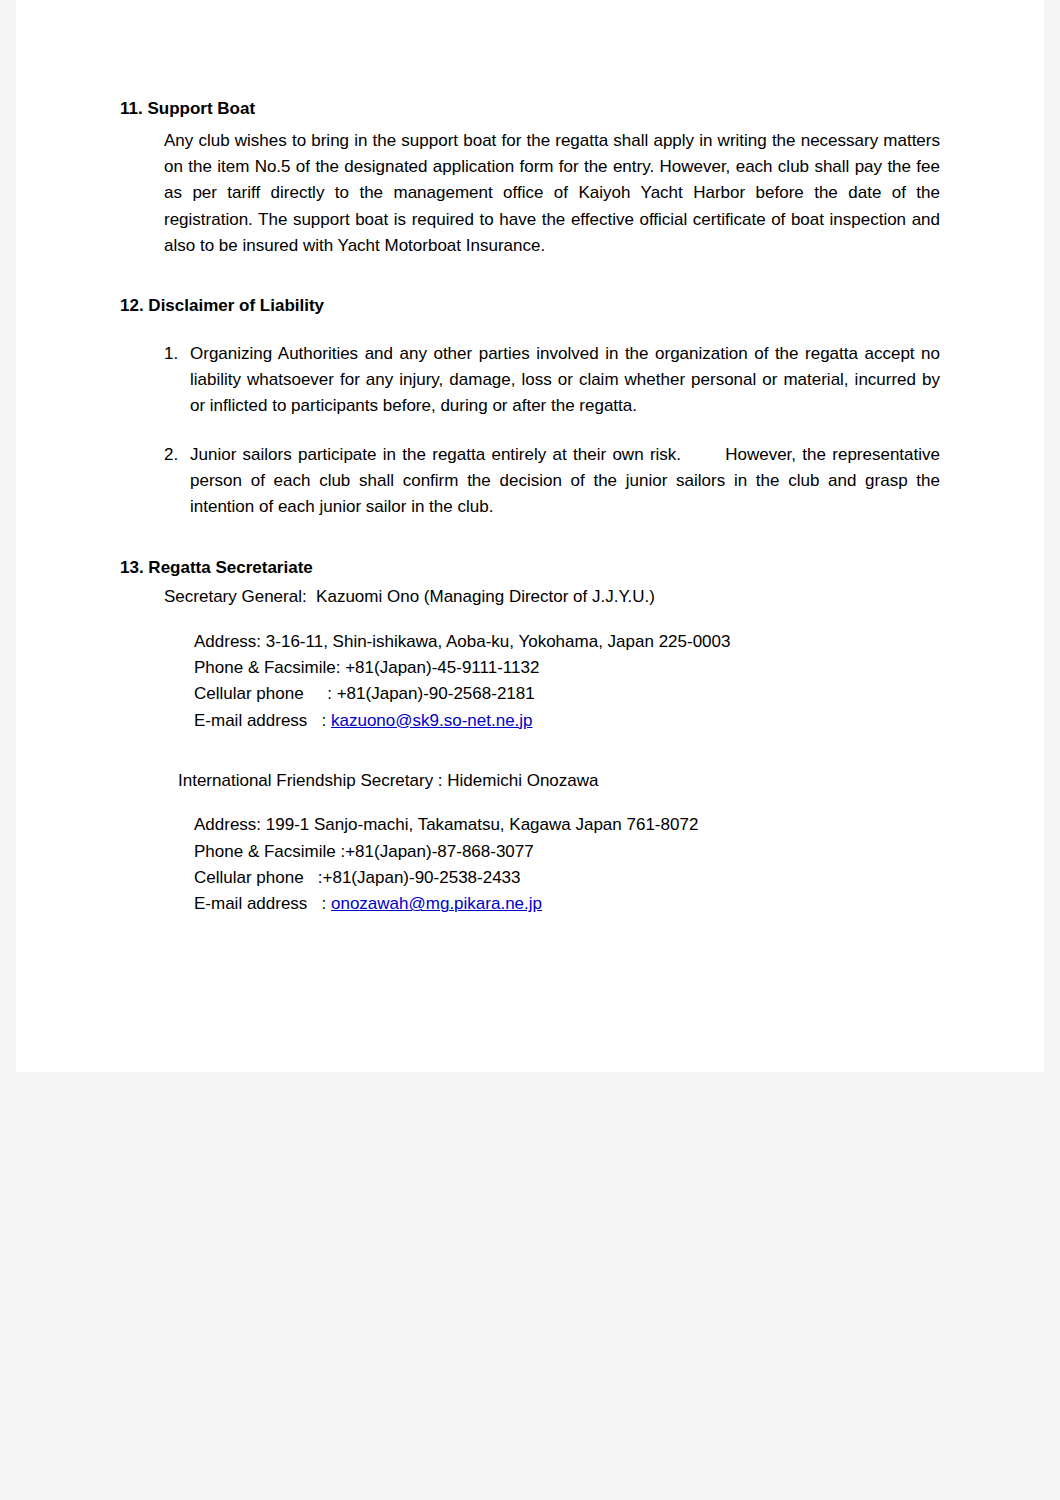11. Support Boat
Any club wishes to bring in the support boat for the regatta shall apply in writing the necessary matters on the item No.5 of the designated application form for the entry. However, each club shall pay the fee as per tariff directly to the management office of Kaiyoh Yacht Harbor before the date of the registration. The support boat is required to have the effective official certificate of boat inspection and also to be insured with Yacht Motorboat Insurance.
12. Disclaimer of Liability
Organizing Authorities and any other parties involved in the organization of the regatta accept no liability whatsoever for any injury, damage, loss or claim whether personal or material, incurred by or inflicted to participants before, during or after the regatta.
Junior sailors participate in the regatta entirely at their own risk. However, the representative person of each club shall confirm the decision of the junior sailors in the club and grasp the intention of each junior sailor in the club.
13. Regatta Secretariate
Secretary General: Kazuomi Ono (Managing Director of J.J.Y.U.)
Address: 3-16-11, Shin-ishikawa, Aoba-ku, Yokohama, Japan 225-0003
Phone & Facsimile: +81(Japan)-45-9111-1132
Cellular phone : +81(Japan)-90-2568-2181
E-mail address : kazuono@sk9.so-net.ne.jp
International Friendship Secretary : Hidemichi Onozawa
Address: 199-1 Sanjo-machi, Takamatsu, Kagawa Japan 761-8072
Phone & Facsimile :+81(Japan)-87-868-3077
Cellular phone :+81(Japan)-90-2538-2433
E-mail address : onozawah@mg.pikara.ne.jp